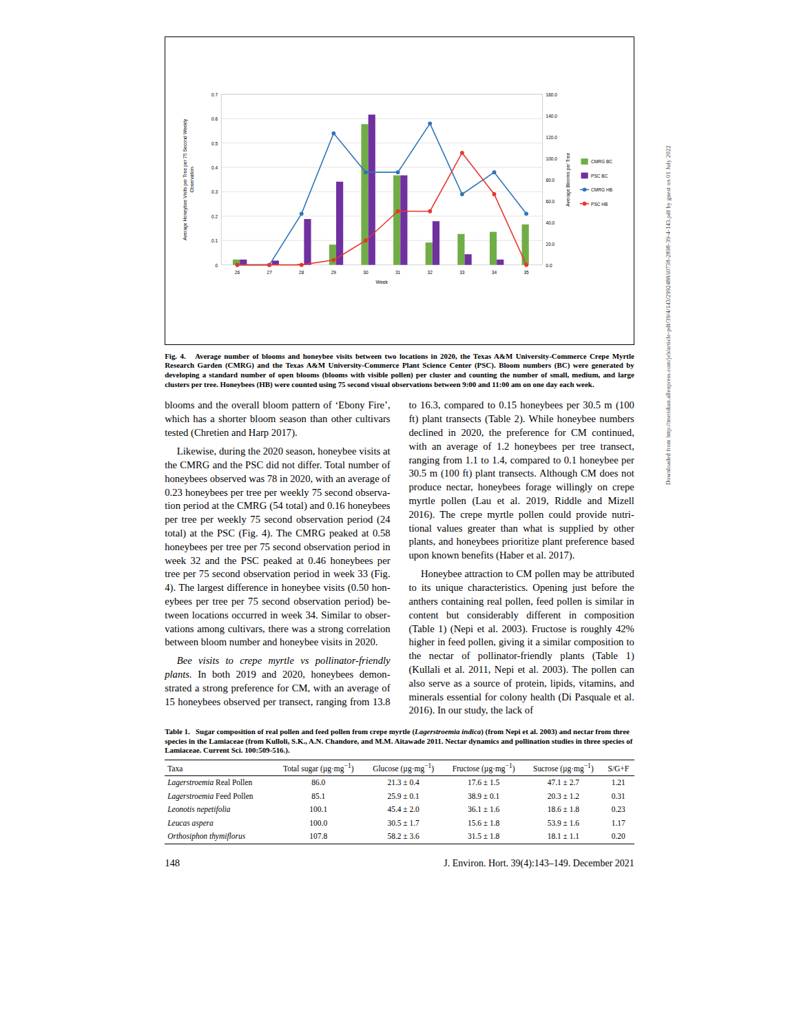Downloaded from http://meridian.allenpress.com/jeh/article-pdf/39/4/143/2992488/i0738-2898-39-4-143.pdf by guest on 01 July 2022
0 0.1 0.2 0.3 0.4 0.5 0.6 0.7 0.0 20.0 40.0 60.0 80.0 100.0 120.0 140.0 160.0 Average Honeybee Visits per Tree per 75 Second Weekly Observation Average Blooms per Tree 26 27 28 29 30 31 32 33 34 35 Week CMRG BC PSC BC CMRG HB PSC HB
Fig. 4. Average number of blooms and honeybee visits between two locations in 2020, the Texas A&M University-Commerce Crepe Myrtle Research Garden (CMRG) and the Texas A&M University-Commerce Plant Science Center (PSC). Bloom numbers (BC) were generated by developing a standard number of open blooms (blooms with visible pollen) per cluster and counting the number of small, medium, and large clusters per tree. Honeybees (HB) were counted using 75 second visual observations between 9:00 and 11:00 am on one day each week.
blooms and the overall bloom pattern of ‘Ebony Fire’, which has a shorter bloom season than other cultivars tested (Chretien and Harp 2017).
Likewise, during the 2020 season, honeybee visits at the CMRG and the PSC did not differ. Total number of honeybees observed was 78 in 2020, with an average of 0.23 honeybees per tree per weekly 75 second observation period at the CMRG (54 total) and 0.16 honeybees per tree per weekly 75 second observation period (24 total) at the PSC (Fig. 4). The CMRG peaked at 0.58 honeybees per tree per 75 second observation period in week 32 and the PSC peaked at 0.46 honeybees per tree per 75 second observation period in week 33 (Fig. 4). The largest difference in honeybee visits (0.50 honeybees per tree per 75 second observation period) between locations occurred in week 34. Similar to observations among cultivars, there was a strong correlation between bloom number and honeybee visits in 2020.
Bee visits to crepe myrtle vs pollinator-friendly plants. In both 2019 and 2020, honeybees demonstrated a strong preference for CM, with an average of 15 honeybees observed per transect, ranging from 13.8 to 16.3, compared to 0.15 honeybees per 30.5 m (100 ft) plant transects (Table 2). While honeybee numbers declined in 2020, the preference for CM continued, with an average of 1.2 honeybees per tree transect, ranging from 1.1 to 1.4, compared to 0.1 honeybee per 30.5 m (100 ft) plant transects. Although CM does not produce nectar, honeybees forage willingly on crepe myrtle pollen (Lau et al. 2019, Riddle and Mizell 2016). The crepe myrtle pollen could provide nutritional values greater than what is supplied by other plants, and honeybees prioritize plant preference based upon known benefits (Haber et al. 2017).
Honeybee attraction to CM pollen may be attributed to its unique characteristics. Opening just before the anthers containing real pollen, feed pollen is similar in content but considerably different in composition (Table 1) (Nepi et al. 2003). Fructose is roughly 42% higher in feed pollen, giving it a similar composition to the nectar of pollinator-friendly plants (Table 1) (Kullali et al. 2011, Nepi et al. 2003). The pollen can also serve as a source of protein, lipids, vitamins, and minerals essential for colony health (Di Pasquale et al. 2016). In our study, the lack of
Table 1. Sugar composition of real pollen and feed pollen from crepe myrtle ( Lagerstroemia indica ) (from Nepi et al. 2003) and nectar from three species in the Lamiaceae (from Kulloli, S.K., A.N. Chandore, and M.M. Aitawade 2011. Nectar dynamics and pollination studies in three species of Lamiaceae. Current Sci. 100:509-516.).
| Taxa | Total sugar (µg·mg −1 ) | Glucose (µg·mg −1 ) | Fructose (µg·mg −1 ) | Sucrose (µg·mg −1 ) | S/G+F |
| --- | --- | --- | --- | --- | --- |
| Lagerstroemia Real Pollen | 86.0 | 21.3 ± 0.4 | 17.6 ± 1.5 | 47.1 ± 2.7 | 1.21 |
| Lagerstroemia Feed Pollen | 85.1 | 25.9 ± 0.1 | 38.9 ± 0.1 | 20.3 ± 1.2 | 0.31 |
| Leonotis nepetifolia | 100.1 | 45.4 ± 2.0 | 36.1 ± 1.6 | 18.6 ± 1.8 | 0.23 |
| Leucas aspera | 100.0 | 30.5 ± 1.7 | 15.6 ± 1.8 | 53.9 ± 1.6 | 1.17 |
| Orthosiphon thymiflorus | 107.8 | 58.2 ± 3.6 | 31.5 ± 1.8 | 18.1 ± 1.1 | 0.20 |
148
J. Environ. Hort. 39(4):143–149. December 2021